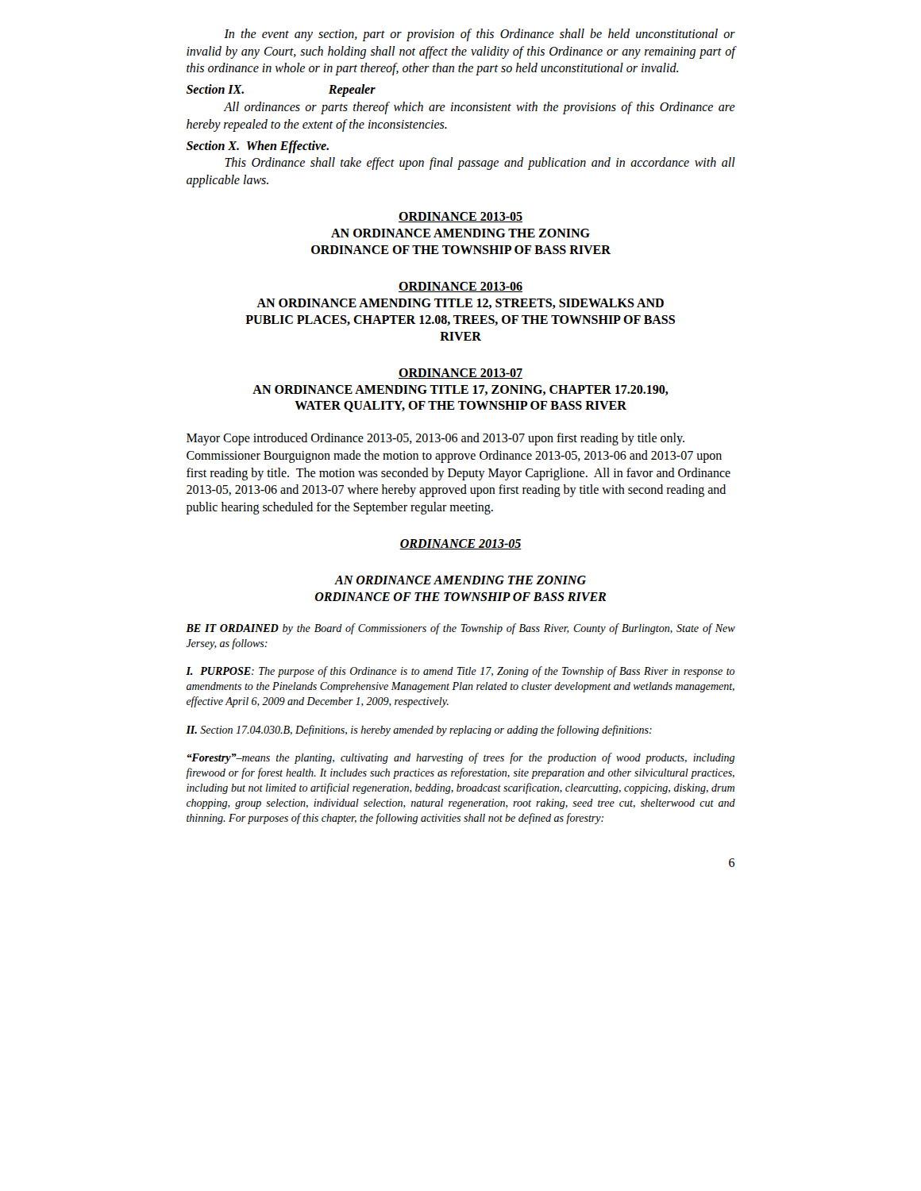In the event any section, part or provision of this Ordinance shall be held unconstitutional or invalid by any Court, such holding shall not affect the validity of this Ordinance or any remaining part of this ordinance in whole or in part thereof, other than the part so held unconstitutional or invalid.
Section IX. Repealer
All ordinances or parts thereof which are inconsistent with the provisions of this Ordinance are hereby repealed to the extent of the inconsistencies.
Section X. When Effective.
This Ordinance shall take effect upon final passage and publication and in accordance with all applicable laws.
ORDINANCE 2013-05
AN ORDINANCE AMENDING THE ZONING
ORDINANCE OF THE TOWNSHIP OF BASS RIVER
ORDINANCE 2013-06
AN ORDINANCE AMENDING TITLE 12, STREETS, SIDEWALKS AND
PUBLIC PLACES, CHAPTER 12.08, TREES, OF THE TOWNSHIP OF BASS
RIVER
ORDINANCE 2013-07
AN ORDINANCE AMENDING TITLE 17, ZONING, CHAPTER 17.20.190,
WATER QUALITY, OF THE TOWNSHIP OF BASS RIVER
Mayor Cope introduced Ordinance 2013-05, 2013-06 and 2013-07 upon first reading by title only. Commissioner Bourguignon made the motion to approve Ordinance 2013-05, 2013-06 and 2013-07 upon first reading by title. The motion was seconded by Deputy Mayor Capriglione. All in favor and Ordinance 2013-05, 2013-06 and 2013-07 where hereby approved upon first reading by title with second reading and public hearing scheduled for the September regular meeting.
ORDINANCE 2013-05
AN ORDINANCE AMENDING THE ZONING
ORDINANCE OF THE TOWNSHIP OF BASS RIVER
BE IT ORDAINED by the Board of Commissioners of the Township of Bass River, County of Burlington, State of New Jersey, as follows:
I. PURPOSE: The purpose of this Ordinance is to amend Title 17, Zoning of the Township of Bass River in response to amendments to the Pinelands Comprehensive Management Plan related to cluster development and wetlands management, effective April 6, 2009 and December 1, 2009, respectively.
II. Section 17.04.030.B, Definitions, is hereby amended by replacing or adding the following definitions:
“Forestry”–means the planting, cultivating and harvesting of trees for the production of wood products, including firewood or for forest health. It includes such practices as reforestation, site preparation and other silvicultural practices, including but not limited to artificial regeneration, bedding, broadcast scarification, clearcutting, coppicing, disking, drum chopping, group selection, individual selection, natural regeneration, root raking, seed tree cut, shelterwood cut and thinning. For purposes of this chapter, the following activities shall not be defined as forestry:
6